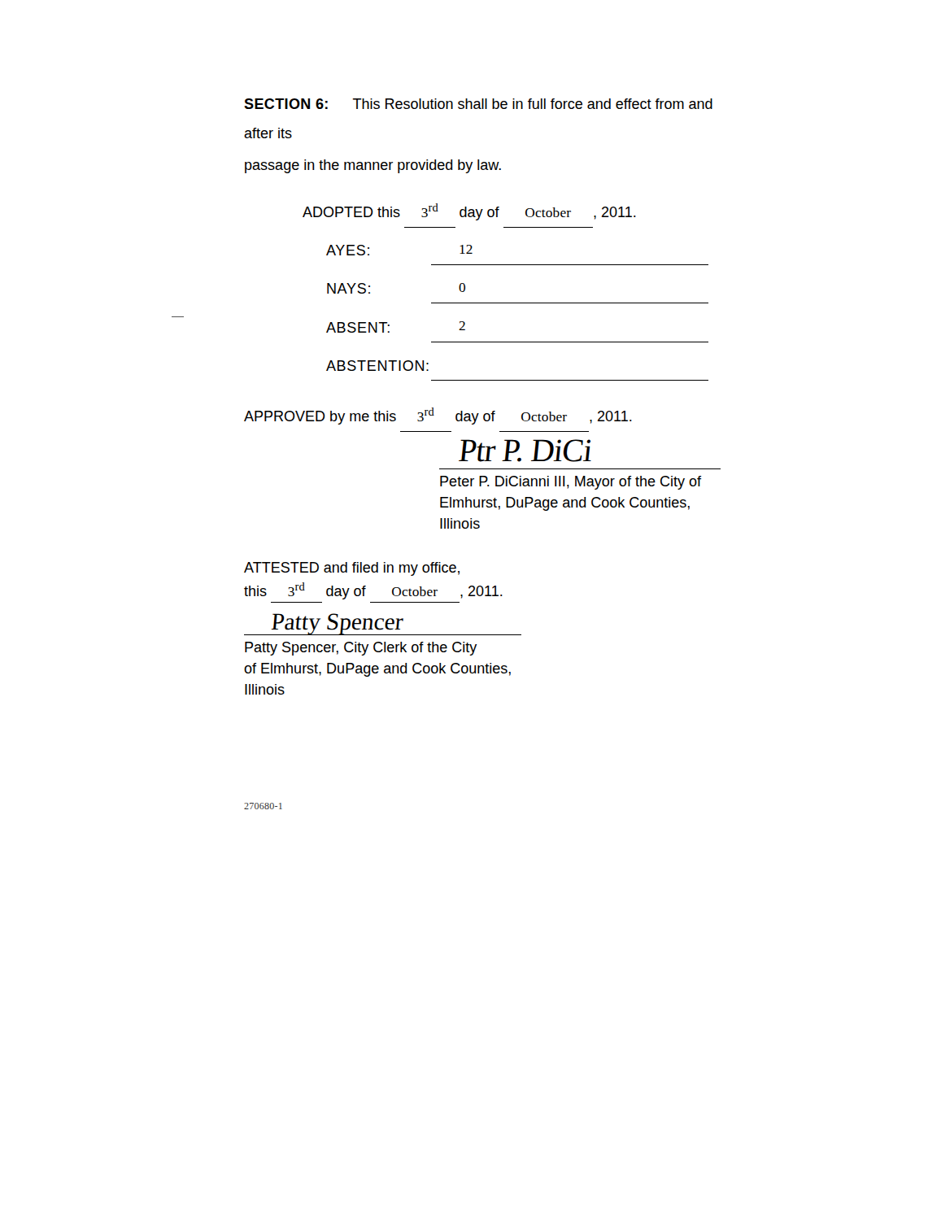SECTION 6: This Resolution shall be in full force and effect from and after its
passage in the manner provided by law.
ADOPTED this 3rd day of October, 2011.
AYES:
12
NAYS:
0
ABSENT:
2
ABSTENTION:
APPROVED by me this 3rd day of October, 2011.
Ptr P. DiCi
Peter P. DiCianni III, Mayor of the City of Elmhurst, DuPage and Cook Counties, Illinois
ATTESTED and filed in my office,
this 3rd day of October, 2011.
Patty Spencer
Patty Spencer, City Clerk of the City
of Elmhurst, DuPage and Cook Counties, Illinois
270680-1